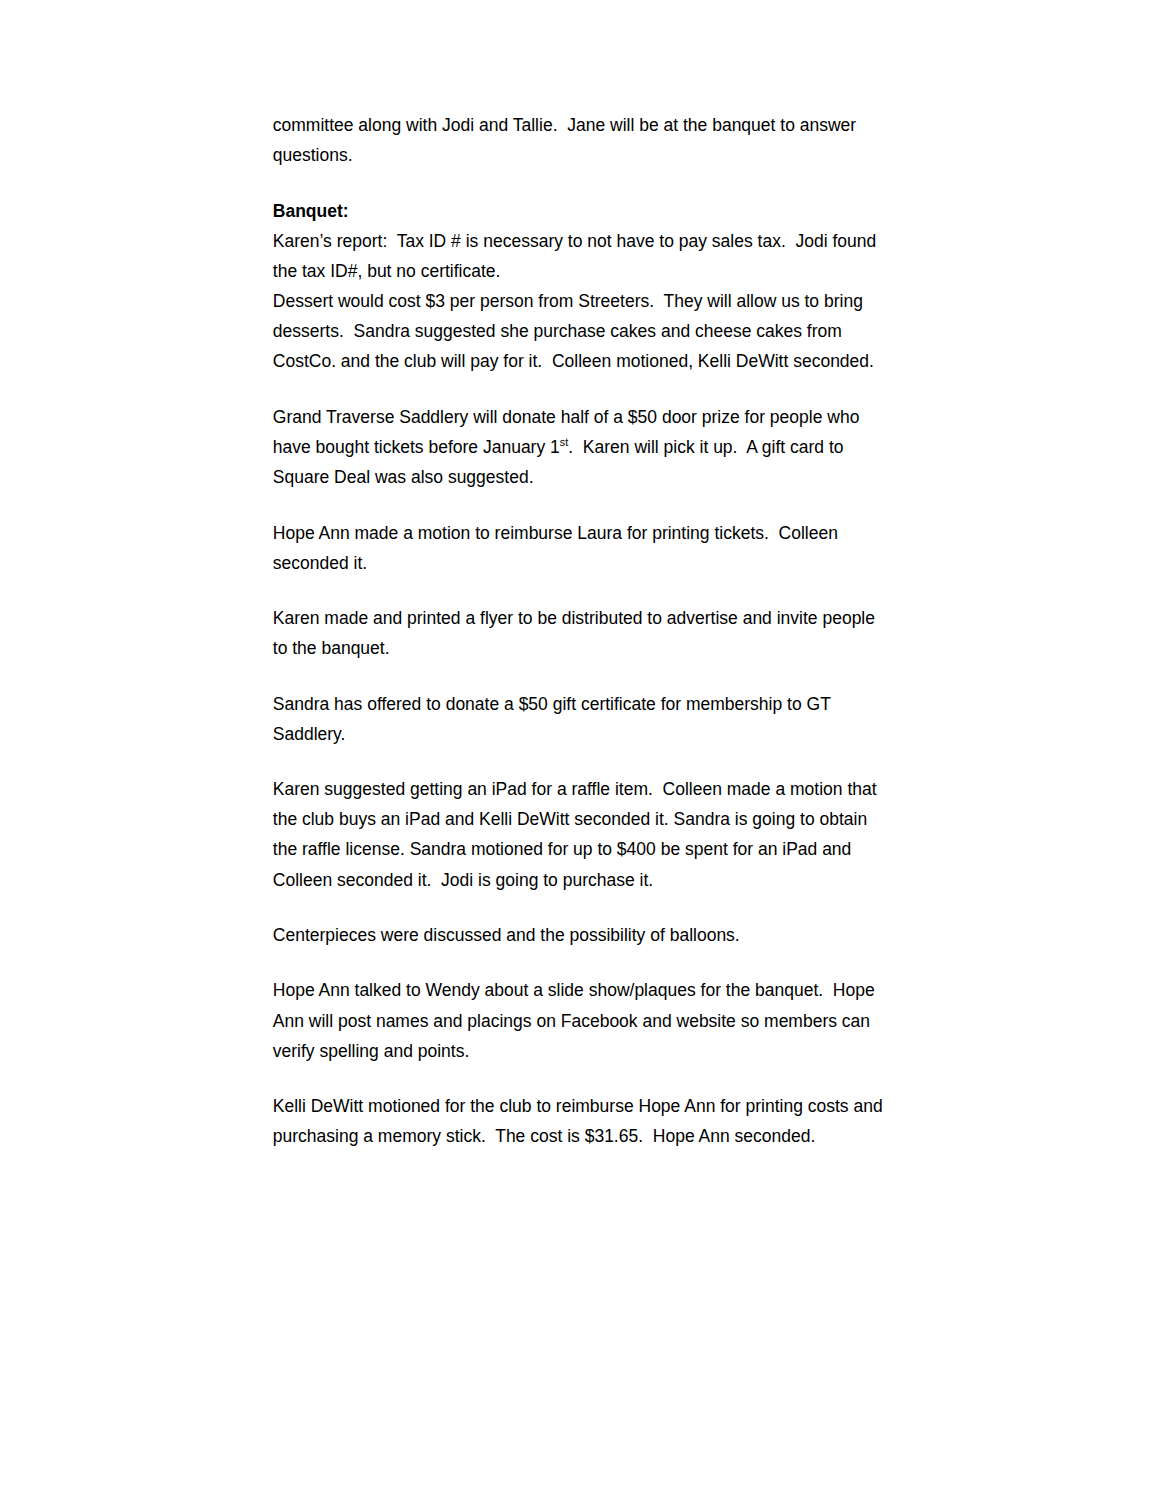committee along with Jodi and Tallie. Jane will be at the banquet to answer questions.
Banquet:
Karen’s report: Tax ID # is necessary to not have to pay sales tax. Jodi found the tax ID#, but no certificate.
Dessert would cost $3 per person from Streeters. They will allow us to bring desserts. Sandra suggested she purchase cakes and cheese cakes from CostCo. and the club will pay for it. Colleen motioned, Kelli DeWitt seconded.
Grand Traverse Saddlery will donate half of a $50 door prize for people who have bought tickets before January 1st. Karen will pick it up. A gift card to Square Deal was also suggested.
Hope Ann made a motion to reimburse Laura for printing tickets. Colleen seconded it.
Karen made and printed a flyer to be distributed to advertise and invite people to the banquet.
Sandra has offered to donate a $50 gift certificate for membership to GT Saddlery.
Karen suggested getting an iPad for a raffle item. Colleen made a motion that the club buys an iPad and Kelli DeWitt seconded it. Sandra is going to obtain the raffle license. Sandra motioned for up to $400 be spent for an iPad and Colleen seconded it. Jodi is going to purchase it.
Centerpieces were discussed and the possibility of balloons.
Hope Ann talked to Wendy about a slide show/plaques for the banquet. Hope Ann will post names and placings on Facebook and website so members can verify spelling and points.
Kelli DeWitt motioned for the club to reimburse Hope Ann for printing costs and purchasing a memory stick. The cost is $31.65. Hope Ann seconded.